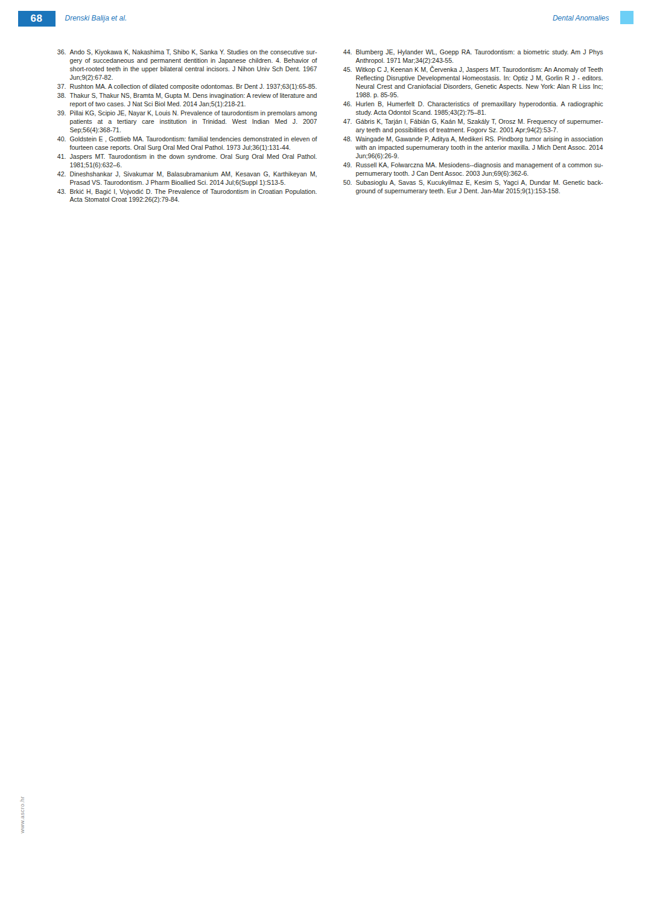68
Drenski Balija et al.
Dental Anomalies
www.ascro.hr
36. Ando S, Kiyokawa K, Nakashima T, Shibo K, Sanka Y. Studies on the consecutive surgery of succedaneous and permanent dentition in Japanese children. 4. Behavior of short-rooted teeth in the upper bilateral central incisors. J Nihon Univ Sch Dent. 1967 Jun;9(2):67-82.
37. Rushton MA. A collection of dilated composite odontomas. Br Dent J. 1937;63(1):65-85.
38. Thakur S, Thakur NS, Bramta M, Gupta M. Dens invagination: A review of literature and report of two cases. J Nat Sci Biol Med. 2014 Jan;5(1):218-21.
39. Pillai KG, Scipio JE, Nayar K, Louis N. Prevalence of taurodontism in premolars among patients at a tertiary care institution in Trinidad. West Indian Med J. 2007 Sep;56(4):368-71.
40. Goldstein E , Gottlieb MA. Taurodontism: familial tendencies demonstrated in eleven of fourteen case reports. Oral Surg Oral Med Oral Pathol. 1973 Jul;36(1):131-44.
41. Jaspers MT. Taurodontism in the down syndrome. Oral Surg Oral Med Oral Pathol. 1981;51(6):632–6.
42. Dineshshankar J, Sivakumar M, Balasubramanium AM, Kesavan G, Karthikeyan M, Prasad VS. Taurodontism. J Pharm Bioallied Sci. 2014 Jul;6(Suppl 1):S13-5.
43. Brkić H, Bagić I, Vojvodić D. The Prevalence of Taurodontism in Croatian Population. Acta Stomatol Croat 1992:26(2):79-84.
44. Blumberg JE, Hylander WL, Goepp RA. Taurodontism: a biometric study. Am J Phys Anthropol. 1971 Mar;34(2):243-55.
45. Witkop C J, Keenan K M, Červenka J, Jaspers MT. Taurodontism: An Anomaly of Teeth Reflecting Disruptive Developmental Homeostasis. In: Optiz J M, Gorlin R J - editors. Neural Crest and Craniofacial Disorders, Genetic Aspects. New York: Alan R Liss Inc; 1988. p. 85-95.
46. Hurlen B, Humerfelt D. Characteristics of premaxillary hyperodontia. A radiographic study. Acta Odontol Scand. 1985;43(2):75–81.
47. Gábris K, Tarján I, Fábián G, Kaán M, Szakály T, Orosz M. Frequency of supernumerary teeth and possibilities of treatment. Fogorv Sz. 2001 Apr;94(2):53-7.
48. Waingade M, Gawande P, Aditya A, Medikeri RS. Pindborg tumor arising in association with an impacted supernumerary tooth in the anterior maxilla. J Mich Dent Assoc. 2014 Jun;96(6):26-9.
49. Russell KA, Folwarczna MA. Mesiodens--diagnosis and management of a common supernumerary tooth. J Can Dent Assoc. 2003 Jun;69(6):362-6.
50. Subasioglu A, Savas S, Kucukyilmaz E, Kesim S, Yagci A, Dundar M. Genetic background of supernumerary teeth. Eur J Dent. Jan-Mar 2015;9(1):153-158.